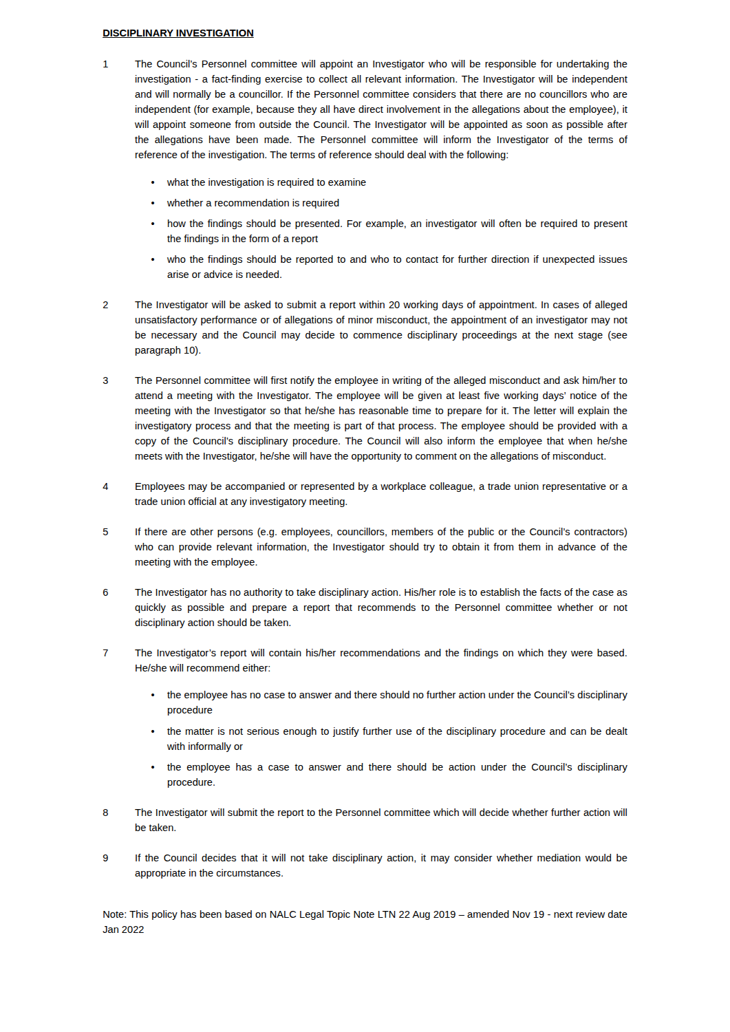Disciplinary Investigation
The Council’s Personnel committee will appoint an Investigator who will be responsible for undertaking the investigation - a fact-finding exercise to collect all relevant information. The Investigator will be independent and will normally be a councillor. If the Personnel committee considers that there are no councillors who are independent (for example, because they all have direct involvement in the allegations about the employee), it will appoint someone from outside the Council. The Investigator will be appointed as soon as possible after the allegations have been made. The Personnel committee will inform the Investigator of the terms of reference of the investigation. The terms of reference should deal with the following:
what the investigation is required to examine
whether a recommendation is required
how the findings should be presented. For example, an investigator will often be required to present the findings in the form of a report
who the findings should be reported to and who to contact for further direction if unexpected issues arise or advice is needed.
The Investigator will be asked to submit a report within 20 working days of appointment. In cases of alleged unsatisfactory performance or of allegations of minor misconduct, the appointment of an investigator may not be necessary and the Council may decide to commence disciplinary proceedings at the next stage (see paragraph 10).
The Personnel committee will first notify the employee in writing of the alleged misconduct and ask him/her to attend a meeting with the Investigator. The employee will be given at least five working days’ notice of the meeting with the Investigator so that he/she has reasonable time to prepare for it. The letter will explain the investigatory process and that the meeting is part of that process. The employee should be provided with a copy of the Council’s disciplinary procedure. The Council will also inform the employee that when he/she meets with the Investigator, he/she will have the opportunity to comment on the allegations of misconduct.
Employees may be accompanied or represented by a workplace colleague, a trade union representative or a trade union official at any investigatory meeting.
If there are other persons (e.g. employees, councillors, members of the public or the Council’s contractors) who can provide relevant information, the Investigator should try to obtain it from them in advance of the meeting with the employee.
The Investigator has no authority to take disciplinary action. His/her role is to establish the facts of the case as quickly as possible and prepare a report that recommends to the Personnel committee whether or not disciplinary action should be taken.
The Investigator’s report will contain his/her recommendations and the findings on which they were based. He/she will recommend either:
the employee has no case to answer and there should no further action under the Council’s disciplinary procedure
the matter is not serious enough to justify further use of the disciplinary procedure and can be dealt with informally or
the employee has a case to answer and there should be action under the Council’s disciplinary procedure.
The Investigator will submit the report to the Personnel committee which will decide whether further action will be taken.
If the Council decides that it will not take disciplinary action, it may consider whether mediation would be appropriate in the circumstances.
Note: This policy has been based on NALC Legal Topic Note LTN 22 Aug 2019 – amended Nov 19 - next review date Jan 2022